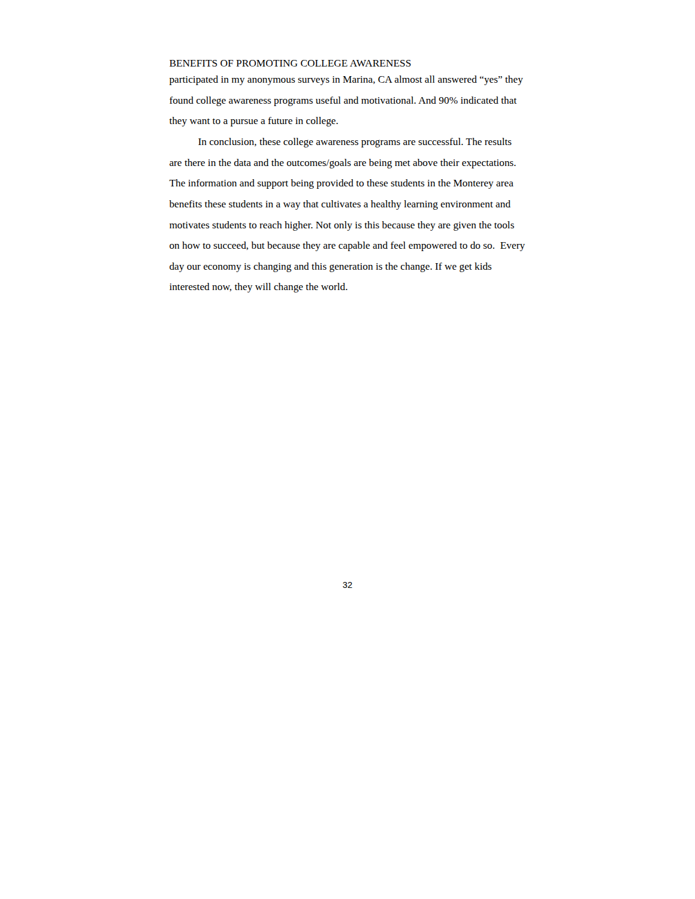BENEFITS OF PROMOTING COLLEGE AWARENESS
participated in my anonymous surveys in Marina, CA almost all answered “yes” they found college awareness programs useful and motivational. And 90% indicated that they want to a pursue a future in college.
In conclusion, these college awareness programs are successful. The results are there in the data and the outcomes/goals are being met above their expectations. The information and support being provided to these students in the Monterey area benefits these students in a way that cultivates a healthy learning environment and motivates students to reach higher. Not only is this because they are given the tools on how to succeed, but because they are capable and feel empowered to do so. Every day our economy is changing and this generation is the change. If we get kids interested now, they will change the world.
32